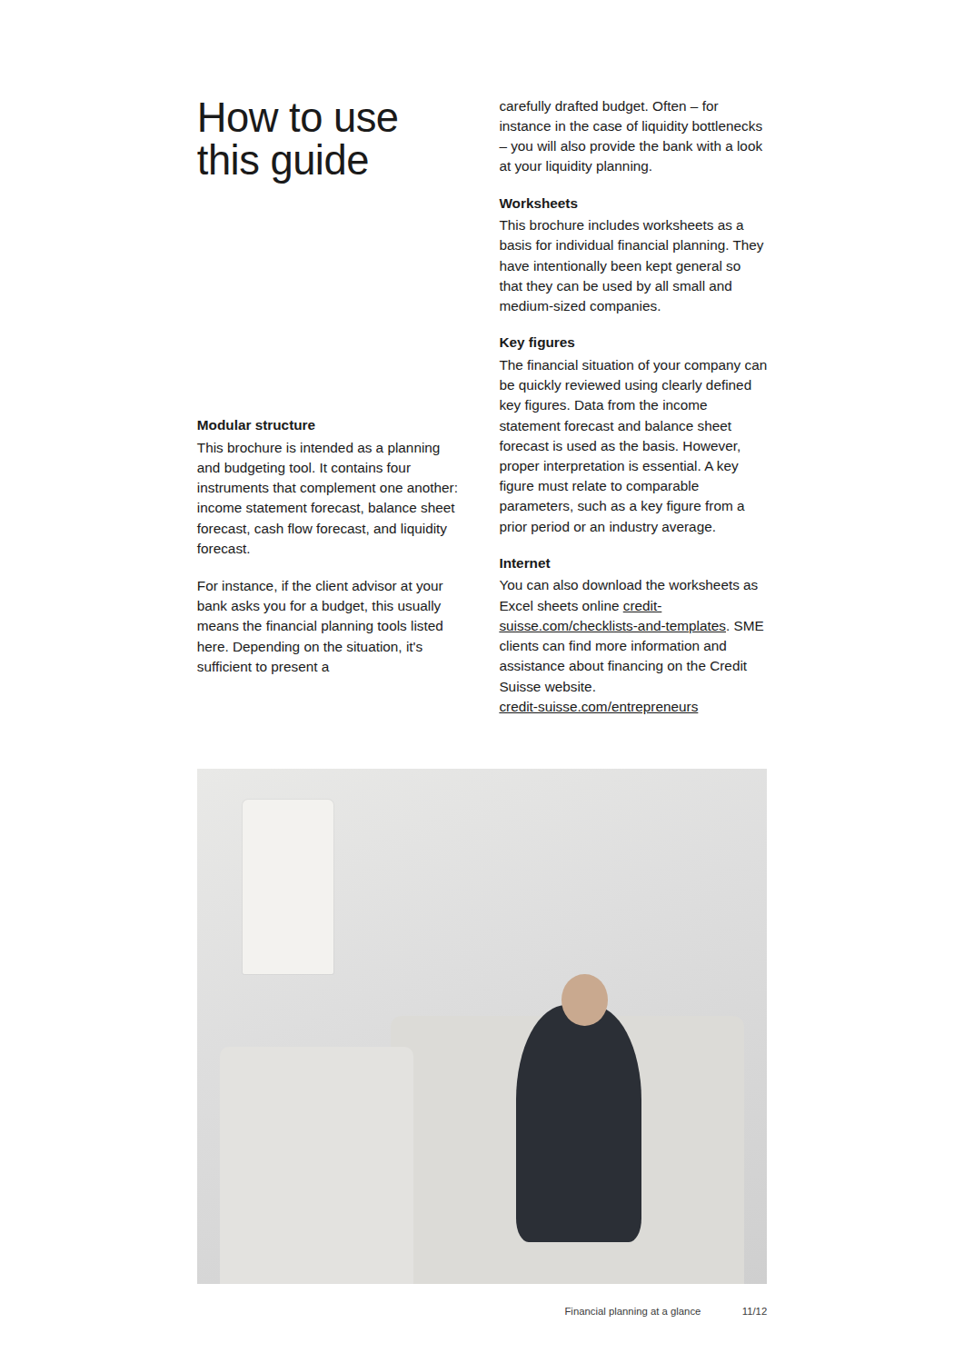How to use
this guide
Modular structure
This brochure is intended as a planning and budgeting tool. It contains four instruments that complement one another: income statement forecast, balance sheet forecast, cash flow forecast, and liquidity forecast.
For instance, if the client advisor at your bank asks you for a budget, this usually means the financial planning tools listed here. Depending on the situation, it's sufficient to present a
carefully drafted budget. Often – for instance in the case of liquidity bottlenecks – you will also provide the bank with a look at your liquidity planning.
Worksheets
This brochure includes worksheets as a basis for individual financial planning. They have intentionally been kept general so that they can be used by all small and medium-sized companies.
Key figures
The financial situation of your company can be quickly reviewed using clearly defined key figures. Data from the income statement forecast and balance sheet forecast is used as the basis. However, proper interpretation is essential. A key figure must relate to comparable parameters, such as a key figure from a prior period or an industry average.
Internet
You can also download the worksheets as Excel sheets online credit-suisse.com/checklists-and-templates. SME clients can find more information and assistance about financing on the Credit Suisse website.
credit-suisse.com/entrepreneurs
Financial planning at a glance 11/12